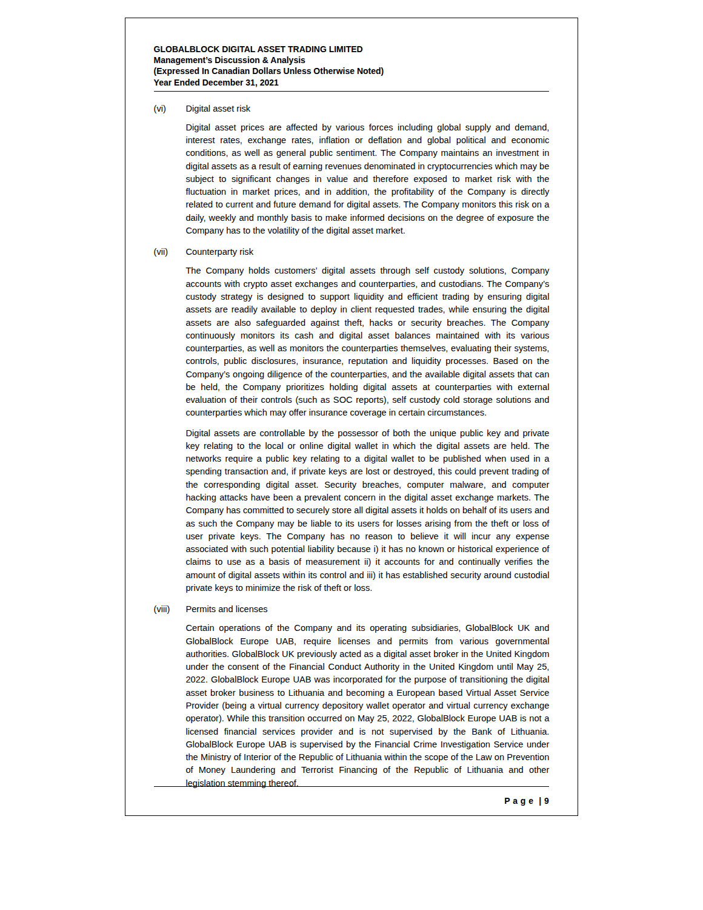GLOBALBLOCK DIGITAL ASSET TRADING LIMITED
Management’s Discussion & Analysis
(Expressed In Canadian Dollars Unless Otherwise Noted)
Year Ended December 31, 2021
(vi)
Digital asset risk
Digital asset prices are affected by various forces including global supply and demand, interest rates, exchange rates, inflation or deflation and global political and economic conditions, as well as general public sentiment. The Company maintains an investment in digital assets as a result of earning revenues denominated in cryptocurrencies which may be subject to significant changes in value and therefore exposed to market risk with the fluctuation in market prices, and in addition, the profitability of the Company is directly related to current and future demand for digital assets. The Company monitors this risk on a daily, weekly and monthly basis to make informed decisions on the degree of exposure the Company has to the volatility of the digital asset market.
(vii)
Counterparty risk
The Company holds customers’ digital assets through self custody solutions, Company accounts with crypto asset exchanges and counterparties, and custodians. The Company’s custody strategy is designed to support liquidity and efficient trading by ensuring digital assets are readily available to deploy in client requested trades, while ensuring the digital assets are also safeguarded against theft, hacks or security breaches. The Company continuously monitors its cash and digital asset balances maintained with its various counterparties, as well as monitors the counterparties themselves, evaluating their systems, controls, public disclosures, insurance, reputation and liquidity processes. Based on the Company’s ongoing diligence of the counterparties, and the available digital assets that can be held, the Company prioritizes holding digital assets at counterparties with external evaluation of their controls (such as SOC reports), self custody cold storage solutions and counterparties which may offer insurance coverage in certain circumstances.
Digital assets are controllable by the possessor of both the unique public key and private key relating to the local or online digital wallet in which the digital assets are held. The networks require a public key relating to a digital wallet to be published when used in a spending transaction and, if private keys are lost or destroyed, this could prevent trading of the corresponding digital asset. Security breaches, computer malware, and computer hacking attacks have been a prevalent concern in the digital asset exchange markets. The Company has committed to securely store all digital assets it holds on behalf of its users and as such the Company may be liable to its users for losses arising from the theft or loss of user private keys. The Company has no reason to believe it will incur any expense associated with such potential liability because i) it has no known or historical experience of claims to use as a basis of measurement ii) it accounts for and continually verifies the amount of digital assets within its control and iii) it has established security around custodial private keys to minimize the risk of theft or loss.
(viii)
Permits and licenses
Certain operations of the Company and its operating subsidiaries, GlobalBlock UK and GlobalBlock Europe UAB, require licenses and permits from various governmental authorities. GlobalBlock UK previously acted as a digital asset broker in the United Kingdom under the consent of the Financial Conduct Authority in the United Kingdom until May 25, 2022. GlobalBlock Europe UAB was incorporated for the purpose of transitioning the digital asset broker business to Lithuania and becoming a European based Virtual Asset Service Provider (being a virtual currency depository wallet operator and virtual currency exchange operator). While this transition occurred on May 25, 2022, GlobalBlock Europe UAB is not a licensed financial services provider and is not supervised by the Bank of Lithuania. GlobalBlock Europe UAB is supervised by the Financial Crime Investigation Service under the Ministry of Interior of the Republic of Lithuania within the scope of the Law on Prevention of Money Laundering and Terrorist Financing of the Republic of Lithuania and other legislation stemming thereof.
P a g e | 9